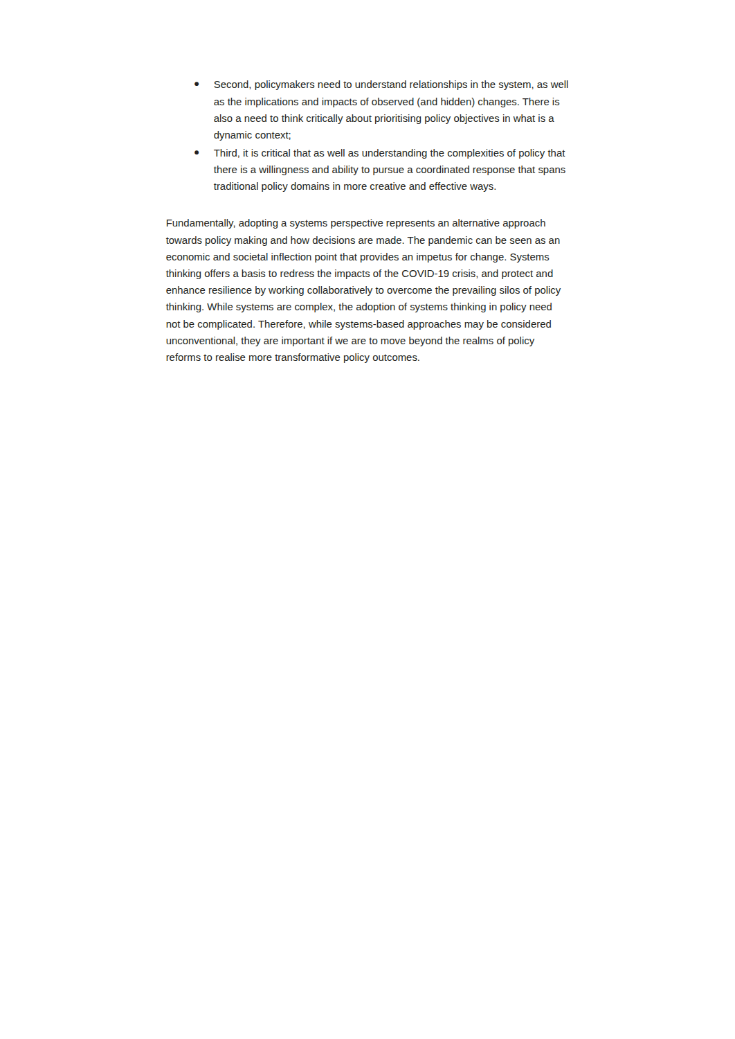Second, policymakers need to understand relationships in the system, as well as the implications and impacts of observed (and hidden) changes. There is also a need to think critically about prioritising policy objectives in what is a dynamic context;
Third, it is critical that as well as understanding the complexities of policy that there is a willingness and ability to pursue a coordinated response that spans traditional policy domains in more creative and effective ways.
Fundamentally, adopting a systems perspective represents an alternative approach towards policy making and how decisions are made. The pandemic can be seen as an economic and societal inflection point that provides an impetus for change. Systems thinking offers a basis to redress the impacts of the COVID-19 crisis, and protect and enhance resilience by working collaboratively to overcome the prevailing silos of policy thinking. While systems are complex, the adoption of systems thinking in policy need not be complicated. Therefore, while systems-based approaches may be considered unconventional, they are important if we are to move beyond the realms of policy reforms to realise more transformative policy outcomes.